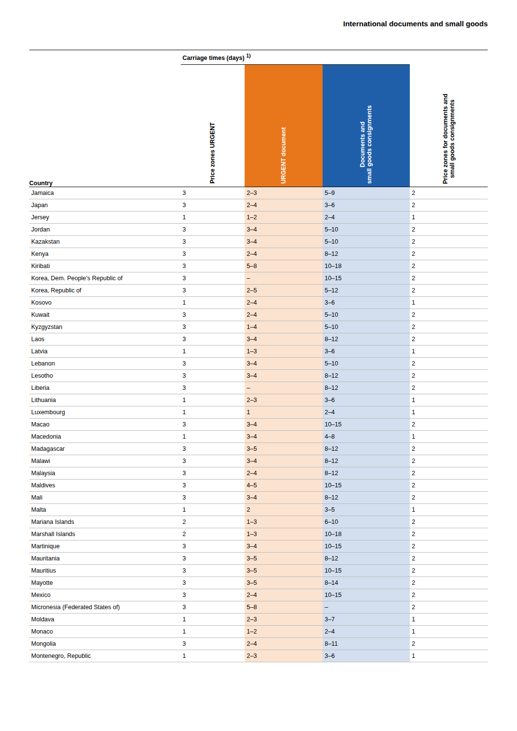International documents and small goods
| | Carriage times (days) 1) | |
| --- | --- | --- |
| Country | Price zones URGENT | URGENT document | Documents and small goods consignments | Price zones for documents and small goods consignments |
| Jamaica | 3 | 2–3 | 5–9 | 2 |
| Japan | 3 | 2–4 | 3–6 | 2 |
| Jersey | 1 | 1–2 | 2–4 | 1 |
| Jordan | 3 | 3–4 | 5–10 | 2 |
| Kazakstan | 3 | 3–4 | 5–10 | 2 |
| Kenya | 3 | 2–4 | 8–12 | 2 |
| Kiribati | 3 | 5–8 | 10–18 | 2 |
| Korea, Dem. People’s Republic of | 3 | – | 10–15 | 2 |
| Korea, Republic of | 3 | 2–5 | 5–12 | 2 |
| Kosovo | 1 | 2–4 | 3–6 | 1 |
| Kuwait | 3 | 2–4 | 5–10 | 2 |
| Kyzgyzstan | 3 | 1–4 | 5–10 | 2 |
| Laos | 3 | 3–4 | 8–12 | 2 |
| Latvia | 1 | 1–3 | 3–6 | 1 |
| Lebanon | 3 | 3–4 | 5–10 | 2 |
| Lesotho | 3 | 3–4 | 8–12 | 2 |
| Liberia | 3 | – | 8–12 | 2 |
| Lithuania | 1 | 2–3 | 3–6 | 1 |
| Luxembourg | 1 | 1 | 2–4 | 1 |
| Macao | 3 | 3–4 | 10–15 | 2 |
| Macedonia | 1 | 3–4 | 4–8 | 1 |
| Madagascar | 3 | 3–5 | 8–12 | 2 |
| Malawi | 3 | 3–4 | 8–12 | 2 |
| Malaysia | 3 | 2–4 | 8–12 | 2 |
| Maldives | 3 | 4–5 | 10–15 | 2 |
| Mali | 3 | 3–4 | 8–12 | 2 |
| Malta | 1 | 2 | 3–5 | 1 |
| Mariana Islands | 2 | 1–3 | 6–10 | 2 |
| Marshall Islands | 2 | 1–3 | 10–18 | 2 |
| Martinique | 3 | 3–4 | 10–15 | 2 |
| Mauritania | 3 | 3–5 | 8–12 | 2 |
| Mauritius | 3 | 3–5 | 10–15 | 2 |
| Mayotte | 3 | 3–5 | 8–14 | 2 |
| Mexico | 3 | 2–4 | 10–15 | 2 |
| Micronesia (Federated States of) | 3 | 5–8 | – | 2 |
| Moldava | 1 | 2–3 | 3–7 | 1 |
| Monaco | 1 | 1–2 | 2–4 | 1 |
| Mongolia | 3 | 2–4 | 8–11 | 2 |
| Montenegro, Republic | 1 | 2–3 | 3–6 | 1 |